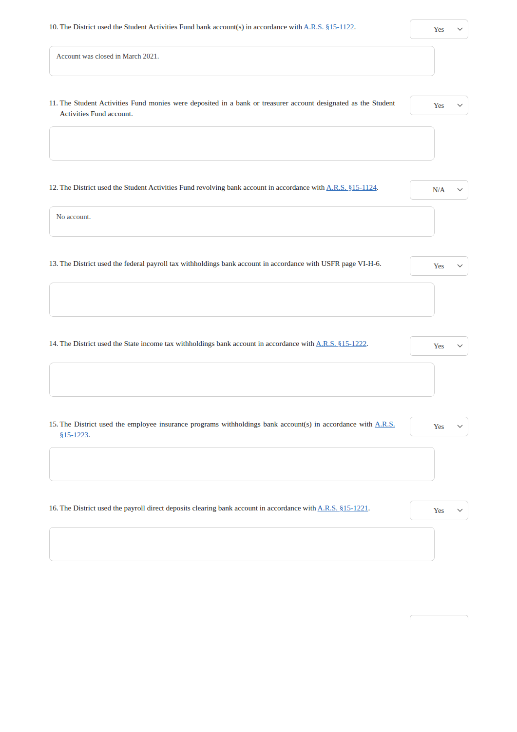10. The District used the Student Activities Fund bank account(s) in accordance with A.R.S. §15-1122.
Yes No N/A
Account was closed in March 2021.
11. The Student Activities Fund monies were deposited in a bank or treasurer account designated as the Student Activities Fund account.
Yes No N/A
12. The District used the Student Activities Fund revolving bank account in accordance with A.R.S. §15-1124.
Yes No N/A
No account.
13. The District used the federal payroll tax withholdings bank account in accordance with USFR page VI-H-6.
Yes No N/A
14. The District used the State income tax withholdings bank account in accordance with A.R.S. §15-1222.
Yes No N/A
15. The District used the employee insurance programs withholdings bank account(s) in accordance with A.R.S. §15-1223.
Yes No N/A
16. The District used the payroll direct deposits clearing bank account in accordance with A.R.S. §15-1221.
Yes No N/A